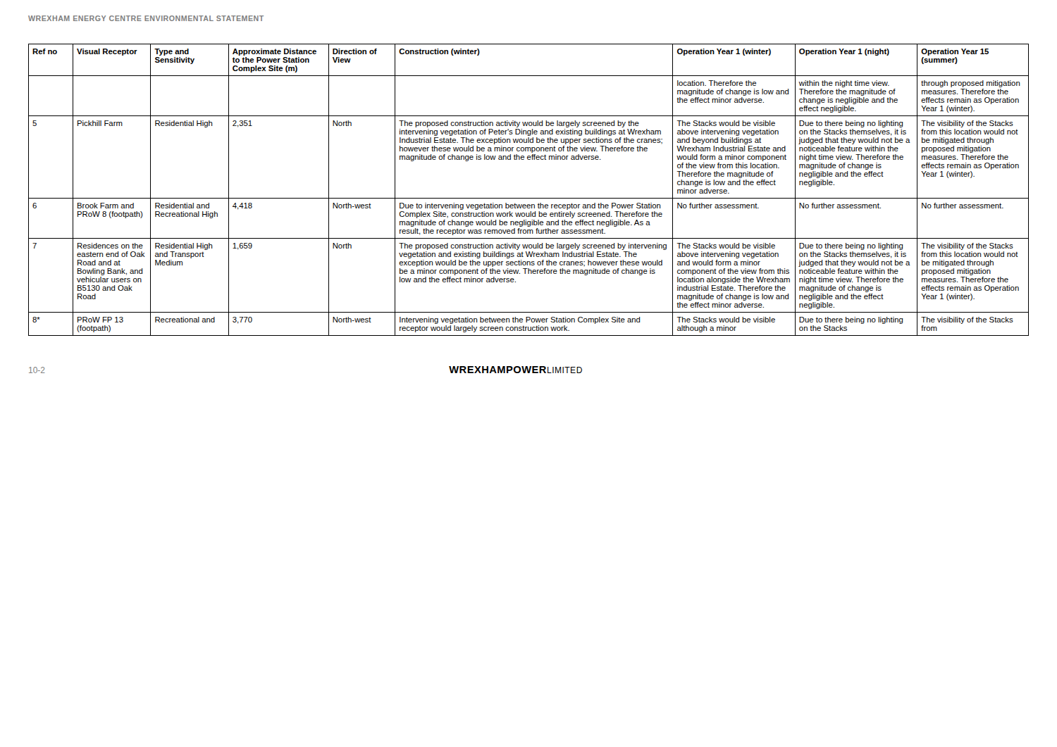WREXHAM ENERGY CENTRE ENVIRONMENTAL STATEMENT
| Ref no | Visual Receptor | Type and Sensitivity | Approximate Distance to the Power Station Complex Site (m) | Direction of View | Construction (winter) | Operation Year 1 (winter) | Operation Year 1 (night) | Operation Year 15 (summer) |
| --- | --- | --- | --- | --- | --- | --- | --- | --- |
| | | | | | | location. Therefore the magnitude of change is low and the effect minor adverse. | within the night time view. Therefore the magnitude of change is negligible and the effect negligible. | through proposed mitigation measures. Therefore the effects remain as Operation Year 1 (winter). |
| 5 | Pickhill Farm | Residential High | 2,351 | North | The proposed construction activity would be largely screened by the intervening vegetation of Peter's Dingle and existing buildings at Wrexham Industrial Estate. The exception would be the upper sections of the cranes; however these would be a minor component of the view. Therefore the magnitude of change is low and the effect minor adverse. | The Stacks would be visible above intervening vegetation and beyond buildings at Wrexham Industrial Estate and would form a minor component of the view from this location. Therefore the magnitude of change is low and the effect minor adverse. | Due to there being no lighting on the Stacks themselves, it is judged that they would not be a noticeable feature within the night time view. Therefore the magnitude of change is negligible and the effect negligible. | The visibility of the Stacks from this location would not be mitigated through proposed mitigation measures. Therefore the effects remain as Operation Year 1 (winter). |
| 6 | Brook Farm and PRoW 8 (footpath) | Residential and Recreational High | 4,418 | North-west | Due to intervening vegetation between the receptor and the Power Station Complex Site, construction work would be entirely screened. Therefore the magnitude of change would be negligible and the effect negligible. As a result, the receptor was removed from further assessment. | No further assessment. | No further assessment. | No further assessment. |
| 7 | Residences on the eastern end of Oak Road and at Bowling Bank, and vehicular users on B5130 and Oak Road | Residential High and Transport Medium | 1,659 | North | The proposed construction activity would be largely screened by intervening vegetation and existing buildings at Wrexham Industrial Estate. The exception would be the upper sections of the cranes; however these would be a minor component of the view. Therefore the magnitude of change is low and the effect minor adverse. | The Stacks would be visible above intervening vegetation and would form a minor component of the view from this location alongside the Wrexham industrial Estate. Therefore the magnitude of change is low and the effect minor adverse. | Due to there being no lighting on the Stacks themselves, it is judged that they would not be a noticeable feature within the night time view. Therefore the magnitude of change is negligible and the effect negligible. | The visibility of the Stacks from this location would not be mitigated through proposed mitigation measures. Therefore the effects remain as Operation Year 1 (winter). |
| 8* | PRoW FP 13 (footpath) | Recreational and | 3,770 | North-west | Intervening vegetation between the Power Station Complex Site and receptor would largely screen construction work. | The Stacks would be visible although a minor | Due to there being no lighting on the Stacks | The visibility of the Stacks from |
10-2
WREXHAM POWER LIMITED